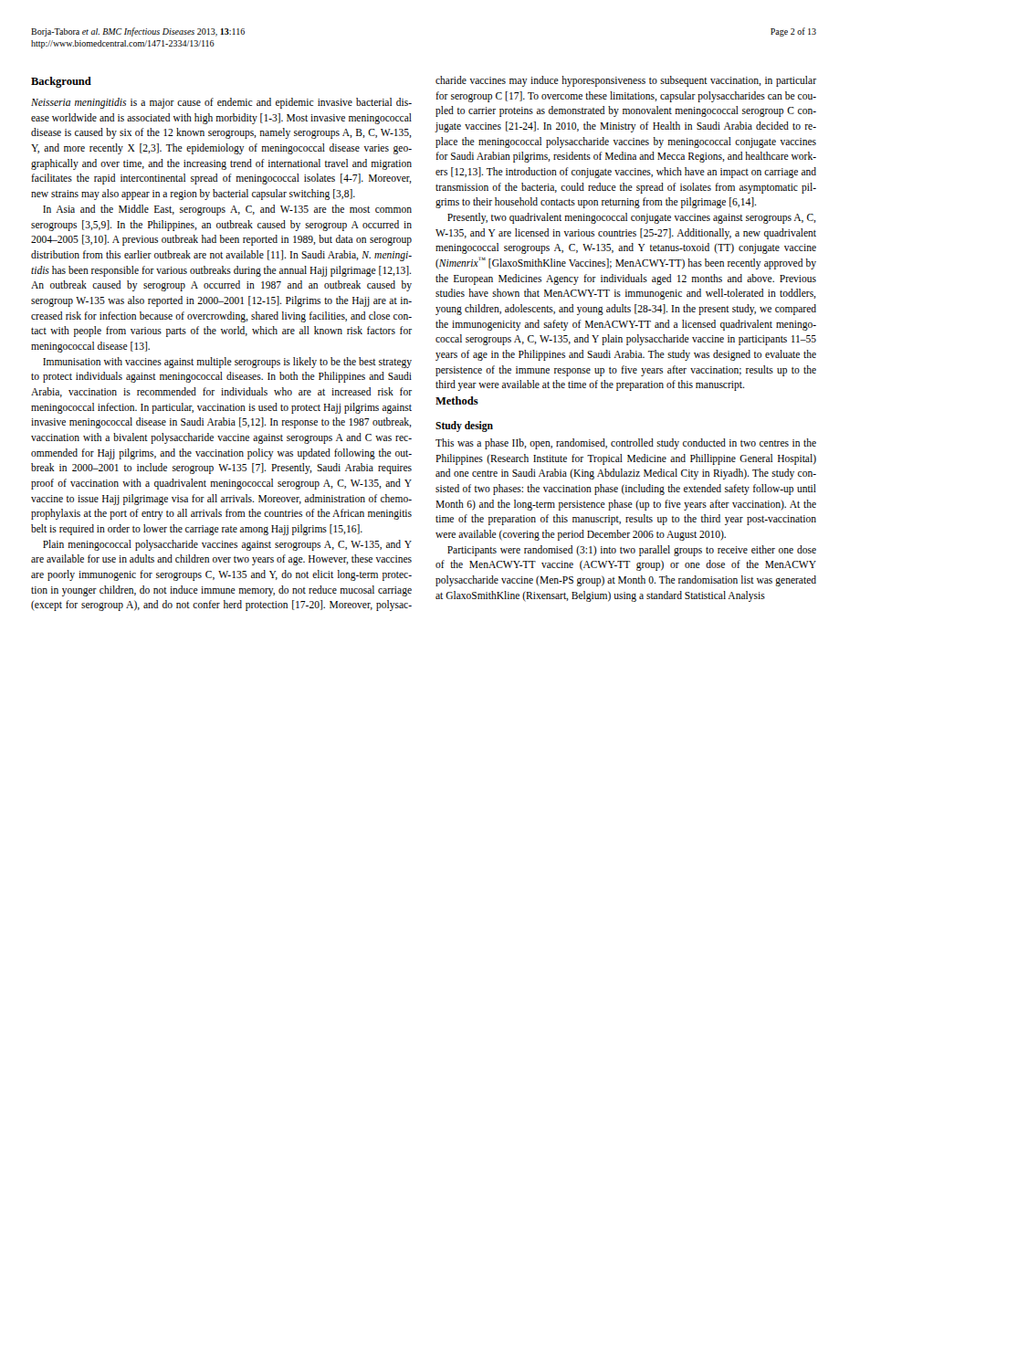Borja-Tabora et al. BMC Infectious Diseases 2013, 13:116 http://www.biomedcentral.com/1471-2334/13/116
Page 2 of 13
Background
Neisseria meningitidis is a major cause of endemic and epidemic invasive bacterial disease worldwide and is associated with high morbidity [1-3]. Most invasive meningococcal disease is caused by six of the 12 known serogroups, namely serogroups A, B, C, W-135, Y, and more recently X [2,3]. The epidemiology of meningococcal disease varies geographically and over time, and the increasing trend of international travel and migration facilitates the rapid intercontinental spread of meningococcal isolates [4-7]. Moreover, new strains may also appear in a region by bacterial capsular switching [3,8].
In Asia and the Middle East, serogroups A, C, and W-135 are the most common serogroups [3,5,9]. In the Philippines, an outbreak caused by serogroup A occurred in 2004–2005 [3,10]. A previous outbreak had been reported in 1989, but data on serogroup distribution from this earlier outbreak are not available [11]. In Saudi Arabia, N. meningitidis has been responsible for various outbreaks during the annual Hajj pilgrimage [12,13]. An outbreak caused by serogroup A occurred in 1987 and an outbreak caused by serogroup W-135 was also reported in 2000–2001 [12-15]. Pilgrims to the Hajj are at increased risk for infection because of overcrowding, shared living facilities, and close contact with people from various parts of the world, which are all known risk factors for meningococcal disease [13].
Immunisation with vaccines against multiple serogroups is likely to be the best strategy to protect individuals against meningococcal diseases. In both the Philippines and Saudi Arabia, vaccination is recommended for individuals who are at increased risk for meningococcal infection. In particular, vaccination is used to protect Hajj pilgrims against invasive meningococcal disease in Saudi Arabia [5,12]. In response to the 1987 outbreak, vaccination with a bivalent polysaccharide vaccine against serogroups A and C was recommended for Hajj pilgrims, and the vaccination policy was updated following the outbreak in 2000–2001 to include serogroup W-135 [7]. Presently, Saudi Arabia requires proof of vaccination with a quadrivalent meningococcal serogroup A, C, W-135, and Y vaccine to issue Hajj pilgrimage visa for all arrivals. Moreover, administration of chemoprophylaxis at the port of entry to all arrivals from the countries of the African meningitis belt is required in order to lower the carriage rate among Hajj pilgrims [15,16].
Plain meningococcal polysaccharide vaccines against serogroups A, C, W-135, and Y are available for use in adults and children over two years of age. However, these vaccines are poorly immunogenic for serogroups C, W-135 and Y, do not elicit long-term protection in younger children, do not induce immune memory, do not reduce mucosal carriage (except for serogroup A), and do not confer herd protection [17-20]. Moreover, polysaccharide vaccines may induce hyporesponsiveness to subsequent vaccination, in particular for serogroup C [17]. To overcome these limitations, capsular polysaccharides can be coupled to carrier proteins as demonstrated by monovalent meningococcal serogroup C conjugate vaccines [21-24]. In 2010, the Ministry of Health in Saudi Arabia decided to replace the meningococcal polysaccharide vaccines by meningococcal conjugate vaccines for Saudi Arabian pilgrims, residents of Medina and Mecca Regions, and healthcare workers [12,13]. The introduction of conjugate vaccines, which have an impact on carriage and transmission of the bacteria, could reduce the spread of isolates from asymptomatic pilgrims to their household contacts upon returning from the pilgrimage [6,14].
Presently, two quadrivalent meningococcal conjugate vaccines against serogroups A, C, W-135, and Y are licensed in various countries [25-27]. Additionally, a new quadrivalent meningococcal serogroups A, C, W-135, and Y tetanus-toxoid (TT) conjugate vaccine (Nimenrix™ [GlaxoSmithKline Vaccines]; MenACWY-TT) has been recently approved by the European Medicines Agency for individuals aged 12 months and above. Previous studies have shown that MenACWY-TT is immunogenic and well-tolerated in toddlers, young children, adolescents, and young adults [28-34]. In the present study, we compared the immunogenicity and safety of MenACWY-TT and a licensed quadrivalent meningococcal serogroups A, C, W-135, and Y plain polysaccharide vaccine in participants 11–55 years of age in the Philippines and Saudi Arabia. The study was designed to evaluate the persistence of the immune response up to five years after vaccination; results up to the third year were available at the time of the preparation of this manuscript.
Methods
Study design
This was a phase IIb, open, randomised, controlled study conducted in two centres in the Philippines (Research Institute for Tropical Medicine and Phillippine General Hospital) and one centre in Saudi Arabia (King Abdulaziz Medical City in Riyadh). The study consisted of two phases: the vaccination phase (including the extended safety follow-up until Month 6) and the long-term persistence phase (up to five years after vaccination). At the time of the preparation of this manuscript, results up to the third year post-vaccination were available (covering the period December 2006 to August 2010).
Participants were randomised (3:1) into two parallel groups to receive either one dose of the MenACWY-TT vaccine (ACWY-TT group) or one dose of the MenACWY polysaccharide vaccine (Men-PS group) at Month 0. The randomisation list was generated at GlaxoSmithKline (Rixensart, Belgium) using a standard Statistical Analysis